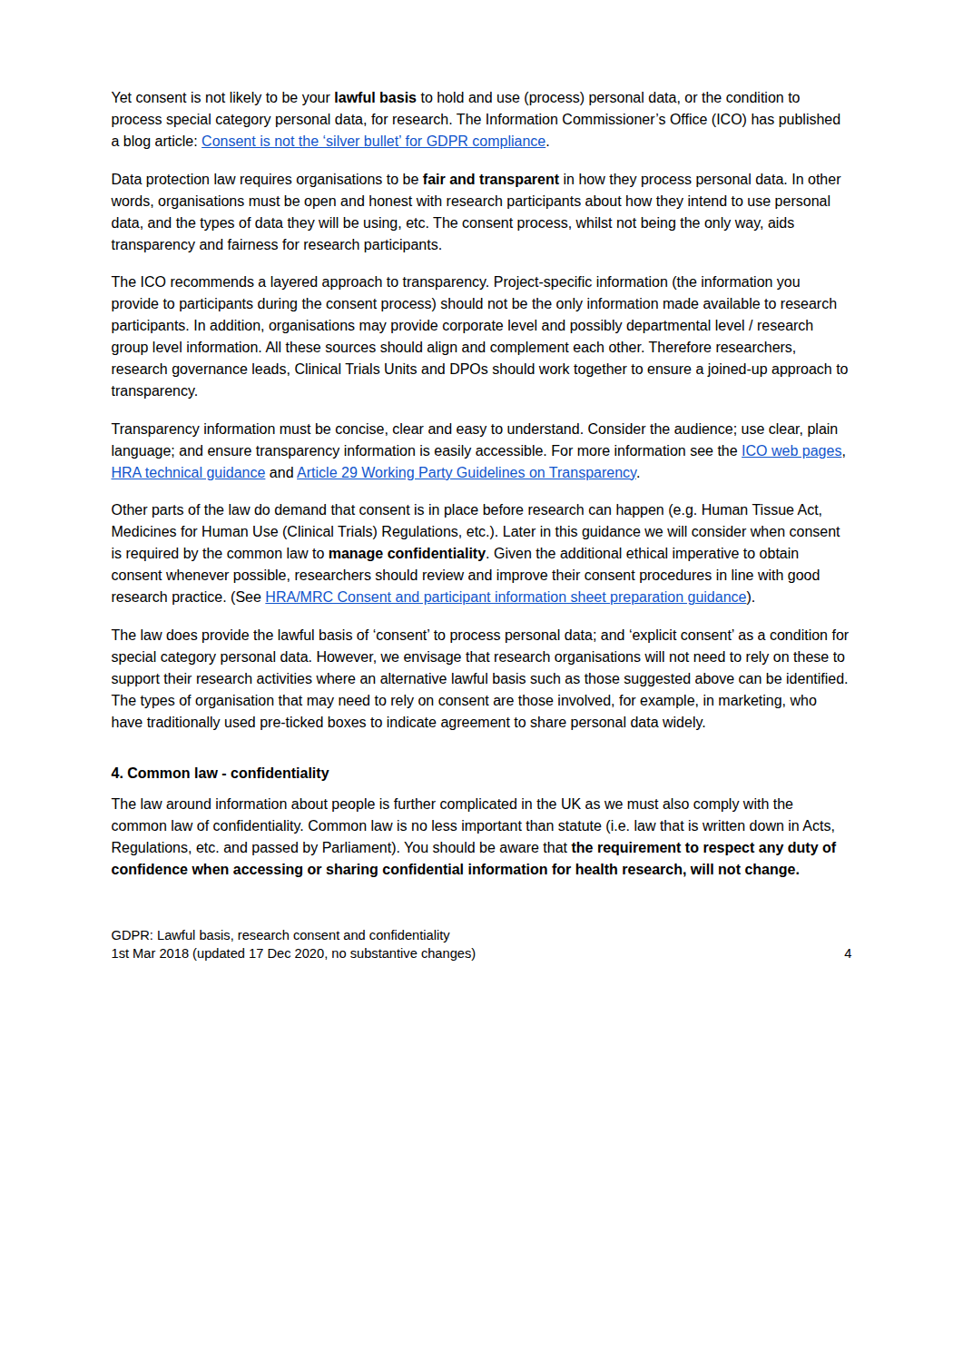Yet consent is not likely to be your lawful basis to hold and use (process) personal data, or the condition to process special category personal data, for research. The Information Commissioner’s Office (ICO) has published a blog article: Consent is not the ‘silver bullet’ for GDPR compliance.
Data protection law requires organisations to be fair and transparent in how they process personal data. In other words, organisations must be open and honest with research participants about how they intend to use personal data, and the types of data they will be using, etc. The consent process, whilst not being the only way, aids transparency and fairness for research participants.
The ICO recommends a layered approach to transparency. Project-specific information (the information you provide to participants during the consent process) should not be the only information made available to research participants. In addition, organisations may provide corporate level and possibly departmental level / research group level information. All these sources should align and complement each other. Therefore researchers, research governance leads, Clinical Trials Units and DPOs should work together to ensure a joined-up approach to transparency.
Transparency information must be concise, clear and easy to understand. Consider the audience; use clear, plain language; and ensure transparency information is easily accessible. For more information see the ICO web pages, HRA technical guidance and Article 29 Working Party Guidelines on Transparency.
Other parts of the law do demand that consent is in place before research can happen (e.g. Human Tissue Act, Medicines for Human Use (Clinical Trials) Regulations, etc.). Later in this guidance we will consider when consent is required by the common law to manage confidentiality. Given the additional ethical imperative to obtain consent whenever possible, researchers should review and improve their consent procedures in line with good research practice. (See HRA/MRC Consent and participant information sheet preparation guidance).
The law does provide the lawful basis of ‘consent’ to process personal data; and ‘explicit consent’ as a condition for special category personal data. However, we envisage that research organisations will not need to rely on these to support their research activities where an alternative lawful basis such as those suggested above can be identified. The types of organisation that may need to rely on consent are those involved, for example, in marketing, who have traditionally used pre-ticked boxes to indicate agreement to share personal data widely.
4. Common law - confidentiality
The law around information about people is further complicated in the UK as we must also comply with the common law of confidentiality. Common law is no less important than statute (i.e. law that is written down in Acts, Regulations, etc. and passed by Parliament). You should be aware that the requirement to respect any duty of confidence when accessing or sharing confidential information for health research, will not change.
GDPR: Lawful basis, research consent and confidentiality
1st Mar 2018 (updated 17 Dec 2020, no substantive changes) 4